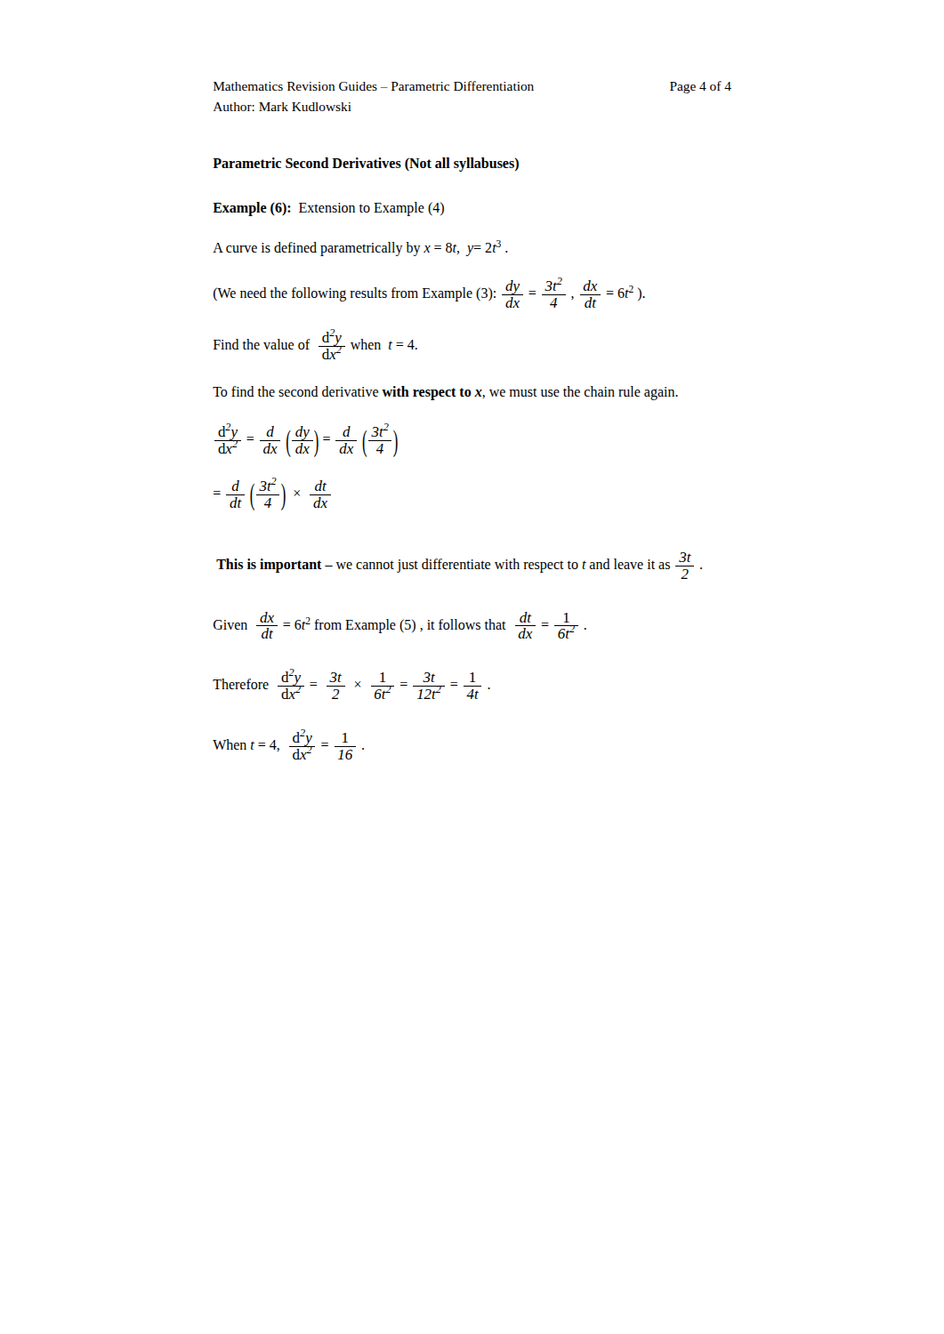Mathematics Revision Guides – Parametric Differentiation
Author: Mark Kudlowski
Page 4 of 4
Parametric Second Derivatives (Not all syllabuses)
Example (6): Extension to Example (4)
A curve is defined parametrically by x = 8t, y= 2t3 .
(We need the following results from Example (3): dy dx = 3t24 , dx dt = 6t2 ).
Find the value of d2y dx2 when t = 4.
To find the second derivative with respect to x, we must use the chain rule again.
d2y dx2 = ddx dy dx = ddx 3t24
= ddt 3t24 × dt dx
This is important – we cannot just differentiate with respect to t and leave it as 3t 2 .
Given dx dt = 6t2 from Example (5) , it follows that dt dx = 16t2 .
Therefore d2y dx2 = 3t 2 × 16t2 = 3t 12t2 = 14t .
When t = 4, d2y dx2 = 116 .